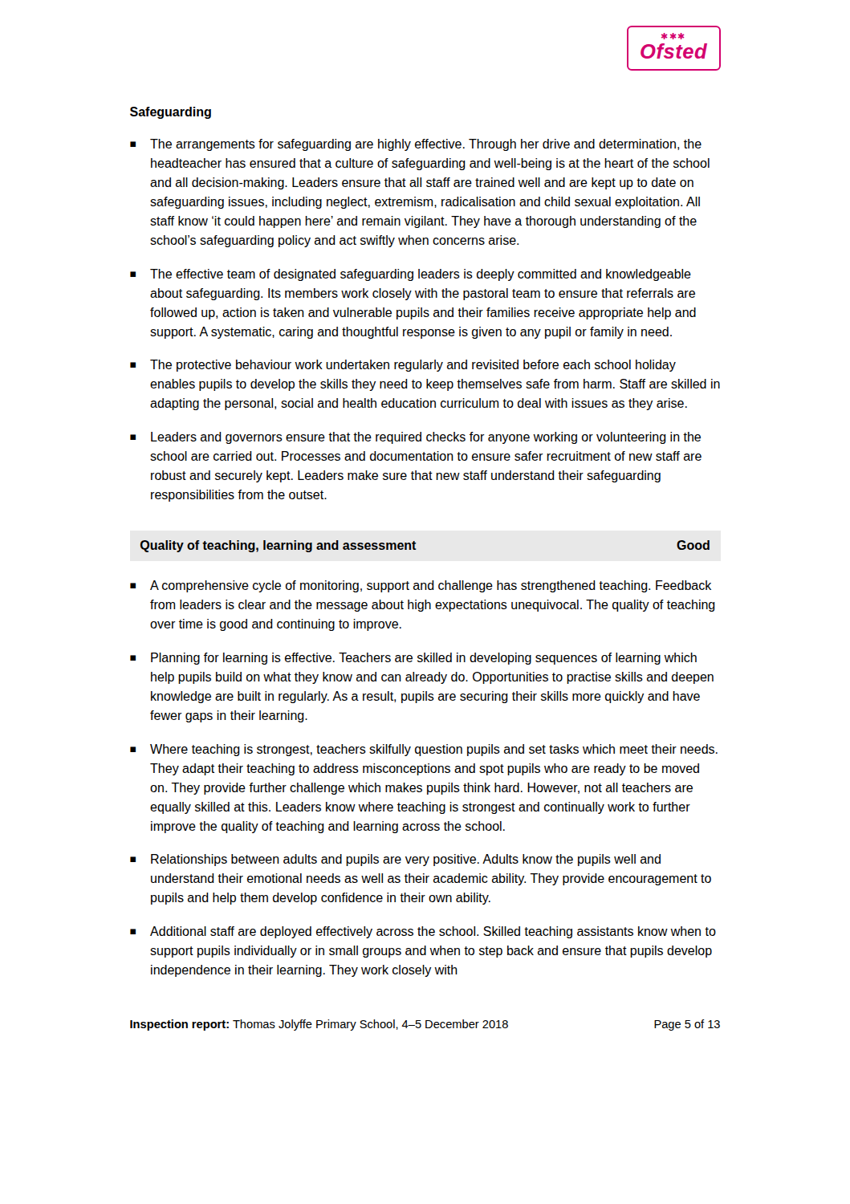✱✱✱ Ofsted
Safeguarding
The arrangements for safeguarding are highly effective. Through her drive and determination, the headteacher has ensured that a culture of safeguarding and well-being is at the heart of the school and all decision-making. Leaders ensure that all staff are trained well and are kept up to date on safeguarding issues, including neglect, extremism, radicalisation and child sexual exploitation. All staff know ‘it could happen here’ and remain vigilant. They have a thorough understanding of the school’s safeguarding policy and act swiftly when concerns arise.
The effective team of designated safeguarding leaders is deeply committed and knowledgeable about safeguarding. Its members work closely with the pastoral team to ensure that referrals are followed up, action is taken and vulnerable pupils and their families receive appropriate help and support. A systematic, caring and thoughtful response is given to any pupil or family in need.
The protective behaviour work undertaken regularly and revisited before each school holiday enables pupils to develop the skills they need to keep themselves safe from harm. Staff are skilled in adapting the personal, social and health education curriculum to deal with issues as they arise.
Leaders and governors ensure that the required checks for anyone working or volunteering in the school are carried out. Processes and documentation to ensure safer recruitment of new staff are robust and securely kept. Leaders make sure that new staff understand their safeguarding responsibilities from the outset.
Quality of teaching, learning and assessment Good
A comprehensive cycle of monitoring, support and challenge has strengthened teaching. Feedback from leaders is clear and the message about high expectations unequivocal. The quality of teaching over time is good and continuing to improve.
Planning for learning is effective. Teachers are skilled in developing sequences of learning which help pupils build on what they know and can already do. Opportunities to practise skills and deepen knowledge are built in regularly. As a result, pupils are securing their skills more quickly and have fewer gaps in their learning.
Where teaching is strongest, teachers skilfully question pupils and set tasks which meet their needs. They adapt their teaching to address misconceptions and spot pupils who are ready to be moved on. They provide further challenge which makes pupils think hard. However, not all teachers are equally skilled at this. Leaders know where teaching is strongest and continually work to further improve the quality of teaching and learning across the school.
Relationships between adults and pupils are very positive. Adults know the pupils well and understand their emotional needs as well as their academic ability. They provide encouragement to pupils and help them develop confidence in their own ability.
Additional staff are deployed effectively across the school. Skilled teaching assistants know when to support pupils individually or in small groups and when to step back and ensure that pupils develop independence in their learning. They work closely with
Inspection report: Thomas Jolyffe Primary School, 4–5 December 2018 Page 5 of 13